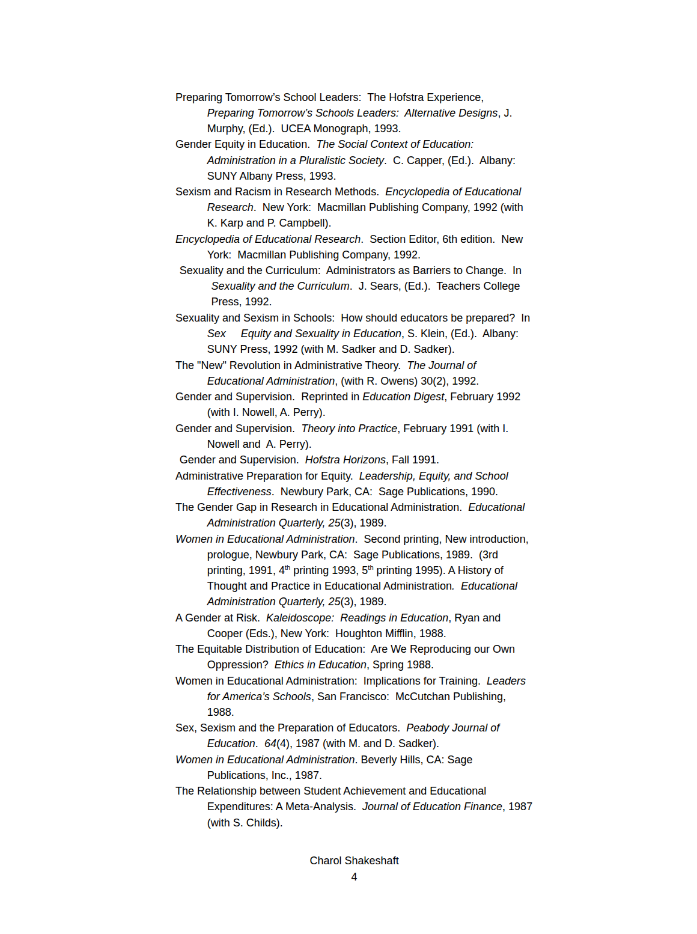Preparing Tomorrow’s School Leaders: The Hofstra Experience, Preparing Tomorrow’s Schools Leaders: Alternative Designs, J. Murphy, (Ed.). UCEA Monograph, 1993.
Gender Equity in Education. The Social Context of Education: Administration in a Pluralistic Society. C. Capper, (Ed.). Albany: SUNY Albany Press, 1993.
Sexism and Racism in Research Methods. Encyclopedia of Educational Research. New York: Macmillan Publishing Company, 1992 (with K. Karp and P. Campbell).
Encyclopedia of Educational Research. Section Editor, 6th edition. New York: Macmillan Publishing Company, 1992.
Sexuality and the Curriculum: Administrators as Barriers to Change. In Sexuality and the Curriculum. J. Sears, (Ed.). Teachers College Press, 1992.
Sexuality and Sexism in Schools: How should educators be prepared? In Sex Equity and Sexuality in Education, S. Klein, (Ed.). Albany: SUNY Press, 1992 (with M. Sadker and D. Sadker).
The "New" Revolution in Administrative Theory. The Journal of Educational Administration, (with R. Owens) 30(2), 1992.
Gender and Supervision. Reprinted in Education Digest, February 1992 (with I. Nowell, A. Perry).
Gender and Supervision. Theory into Practice, February 1991 (with I. Nowell and A. Perry).
Gender and Supervision. Hofstra Horizons, Fall 1991.
Administrative Preparation for Equity. Leadership, Equity, and School Effectiveness. Newbury Park, CA: Sage Publications, 1990.
The Gender Gap in Research in Educational Administration. Educational Administration Quarterly, 25(3), 1989.
Women in Educational Administration. Second printing, New introduction, prologue, Newbury Park, CA: Sage Publications, 1989. (3rd printing, 1991, 4th printing 1993, 5th printing 1995). A History of Thought and Practice in Educational Administration. Educational Administration Quarterly, 25(3), 1989.
A Gender at Risk. Kaleidoscope: Readings in Education, Ryan and Cooper (Eds.), New York: Houghton Mifflin, 1988.
The Equitable Distribution of Education: Are We Reproducing our Own Oppression? Ethics in Education, Spring 1988.
Women in Educational Administration: Implications for Training. Leaders for America’s Schools, San Francisco: McCutchan Publishing, 1988.
Sex, Sexism and the Preparation of Educators. Peabody Journal of Education. 64(4), 1987 (with M. and D. Sadker).
Women in Educational Administration. Beverly Hills, CA: Sage Publications, Inc., 1987.
The Relationship between Student Achievement and Educational Expenditures: A Meta-Analysis. Journal of Education Finance, 1987 (with S. Childs).
Charol Shakeshaft 4